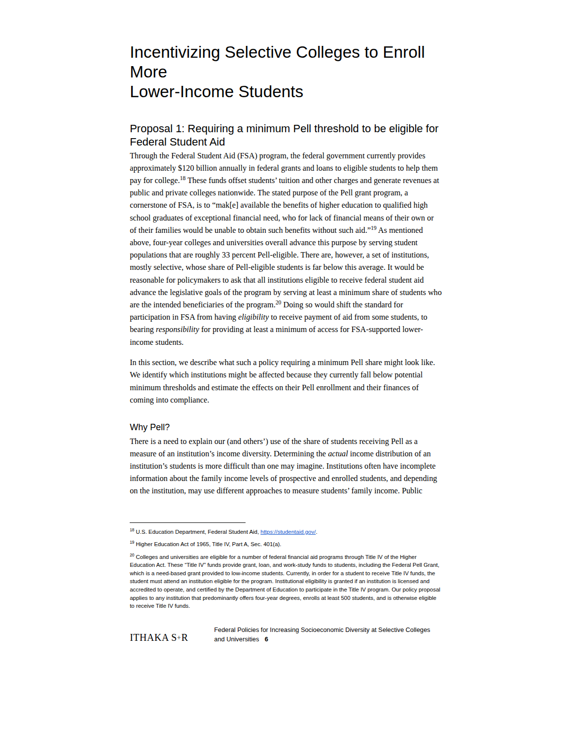Incentivizing Selective Colleges to Enroll More
Lower-Income Students
Proposal 1: Requiring a minimum Pell threshold to be eligible for
Federal Student Aid
Through the Federal Student Aid (FSA) program, the federal government currently provides approximately $120 billion annually in federal grants and loans to eligible students to help them pay for college.18 These funds offset students’ tuition and other charges and generate revenues at public and private colleges nationwide. The stated purpose of the Pell grant program, a cornerstone of FSA, is to “mak[e] available the benefits of higher education to qualified high school graduates of exceptional financial need, who for lack of financial means of their own or of their families would be unable to obtain such benefits without such aid.”19 As mentioned above, four-year colleges and universities overall advance this purpose by serving student populations that are roughly 33 percent Pell-eligible. There are, however, a set of institutions, mostly selective, whose share of Pell-eligible students is far below this average. It would be reasonable for policymakers to ask that all institutions eligible to receive federal student aid advance the legislative goals of the program by serving at least a minimum share of students who are the intended beneficiaries of the program.20 Doing so would shift the standard for participation in FSA from having eligibility to receive payment of aid from some students, to bearing responsibility for providing at least a minimum of access for FSA-supported lower-income students.
In this section, we describe what such a policy requiring a minimum Pell share might look like. We identify which institutions might be affected because they currently fall below potential minimum thresholds and estimate the effects on their Pell enrollment and their finances of coming into compliance.
Why Pell?
There is a need to explain our (and others’) use of the share of students receiving Pell as a measure of an institution’s income diversity. Determining the actual income distribution of an institution’s students is more difficult than one may imagine. Institutions often have incomplete information about the family income levels of prospective and enrolled students, and depending on the institution, may use different approaches to measure students’ family income. Public
18 U.S. Education Department, Federal Student Aid, https://studentaid.gov/.
19 Higher Education Act of 1965, Title IV, Part A, Sec. 401(a).
20 Colleges and universities are eligible for a number of federal financial aid programs through Title IV of the Higher Education Act. These “Title IV” funds provide grant, loan, and work-study funds to students, including the Federal Pell Grant, which is a need-based grant provided to low-income students. Currently, in order for a student to receive Title IV funds, the student must attend an institution eligible for the program. Institutional eligibility is granted if an institution is licensed and accredited to operate, and certified by the Department of Education to participate in the Title IV program. Our policy proposal applies to any institution that predominantly offers four-year degrees, enrolls at least 500 students, and is otherwise eligible to receive Title IV funds.
ITHAKA S+R
Federal Policies for Increasing Socioeconomic Diversity at Selective Colleges and Universities6